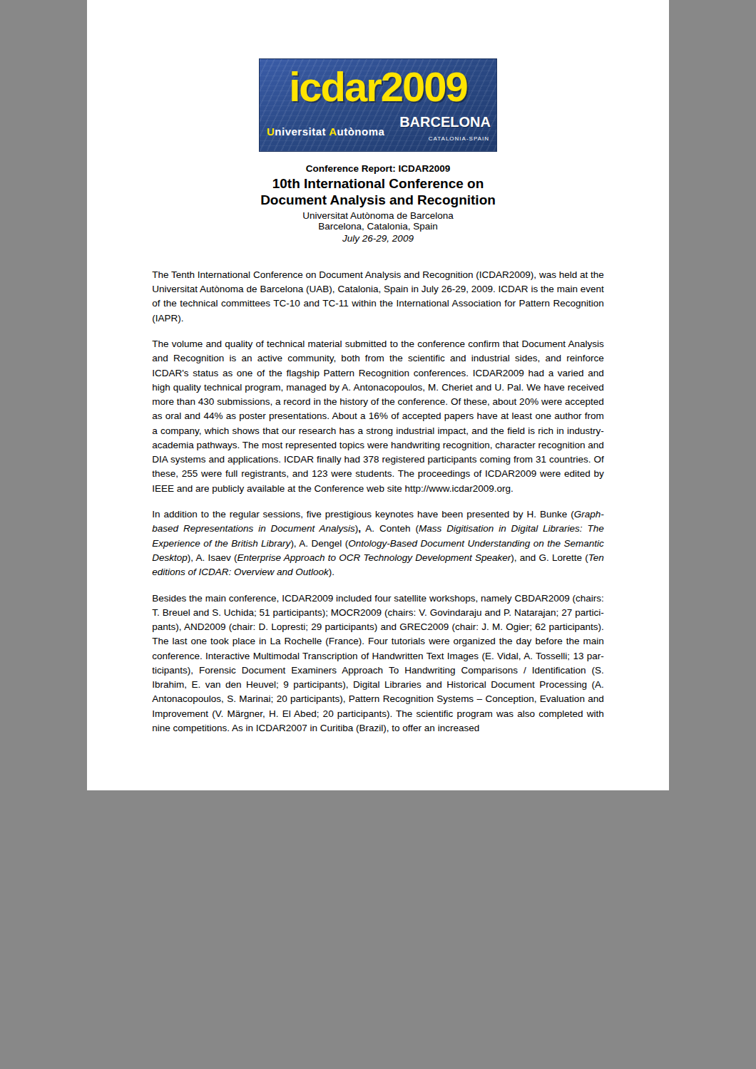icdar2009
Universitat Autònoma
BARCELONA
CATALONIA-SPAIN
Conference Report: ICDAR2009
10th International Conference on
Document Analysis and Recognition
Universitat Autònoma de Barcelona
Barcelona, Catalonia, Spain
July 26-29, 2009
The Tenth International Conference on Document Analysis and Recognition (ICDAR2009), was held at the Universitat Autònoma de Barcelona (UAB), Catalonia, Spain in July 26-29, 2009. ICDAR is the main event of the technical committees TC-10 and TC-11 within the International Association for Pattern Recognition (IAPR).
The volume and quality of technical material submitted to the conference confirm that Document Analysis and Recognition is an active community, both from the scientific and industrial sides, and reinforce ICDAR's status as one of the flagship Pattern Recognition conferences. ICDAR2009 had a varied and high quality technical program, managed by A. Antonacopoulos, M. Cheriet and U. Pal. We have received more than 430 submissions, a record in the history of the conference. Of these, about 20% were accepted as oral and 44% as poster presentations. About a 16% of accepted papers have at least one author from a company, which shows that our research has a strong industrial impact, and the field is rich in industry-academia pathways. The most represented topics were handwriting recognition, character recognition and DIA systems and applications. ICDAR finally had 378 registered participants coming from 31 countries. Of these, 255 were full registrants, and 123 were students. The proceedings of ICDAR2009 were edited by IEEE and are publicly available at the Conference web site http://www.icdar2009.org.
In addition to the regular sessions, five prestigious keynotes have been presented by H. Bunke (Graph-based Representations in Document Analysis), A. Conteh (Mass Digitisation in Digital Libraries: The Experience of the British Library), A. Dengel (Ontology-Based Document Understanding on the Semantic Desktop), A. Isaev (Enterprise Approach to OCR Technology Development Speaker), and G. Lorette (Ten editions of ICDAR: Overview and Outlook).
Besides the main conference, ICDAR2009 included four satellite workshops, namely CBDAR2009 (chairs: T. Breuel and S. Uchida; 51 participants); MOCR2009 (chairs: V. Govindaraju and P. Natarajan; 27 participants), AND2009 (chair: D. Lopresti; 29 participants) and GREC2009 (chair: J. M. Ogier; 62 participants). The last one took place in La Rochelle (France). Four tutorials were organized the day before the main conference. Interactive Multimodal Transcription of Handwritten Text Images (E. Vidal, A. Tosselli; 13 participants), Forensic Document Examiners Approach To Handwriting Comparisons / Identification (S. Ibrahim, E. van den Heuvel; 9 participants), Digital Libraries and Historical Document Processing (A. Antonacopoulos, S. Marinai; 20 participants), Pattern Recognition Systems – Conception, Evaluation and Improvement (V. Märgner, H. El Abed; 20 participants). The scientific program was also completed with nine competitions. As in ICDAR2007 in Curitiba (Brazil), to offer an increased